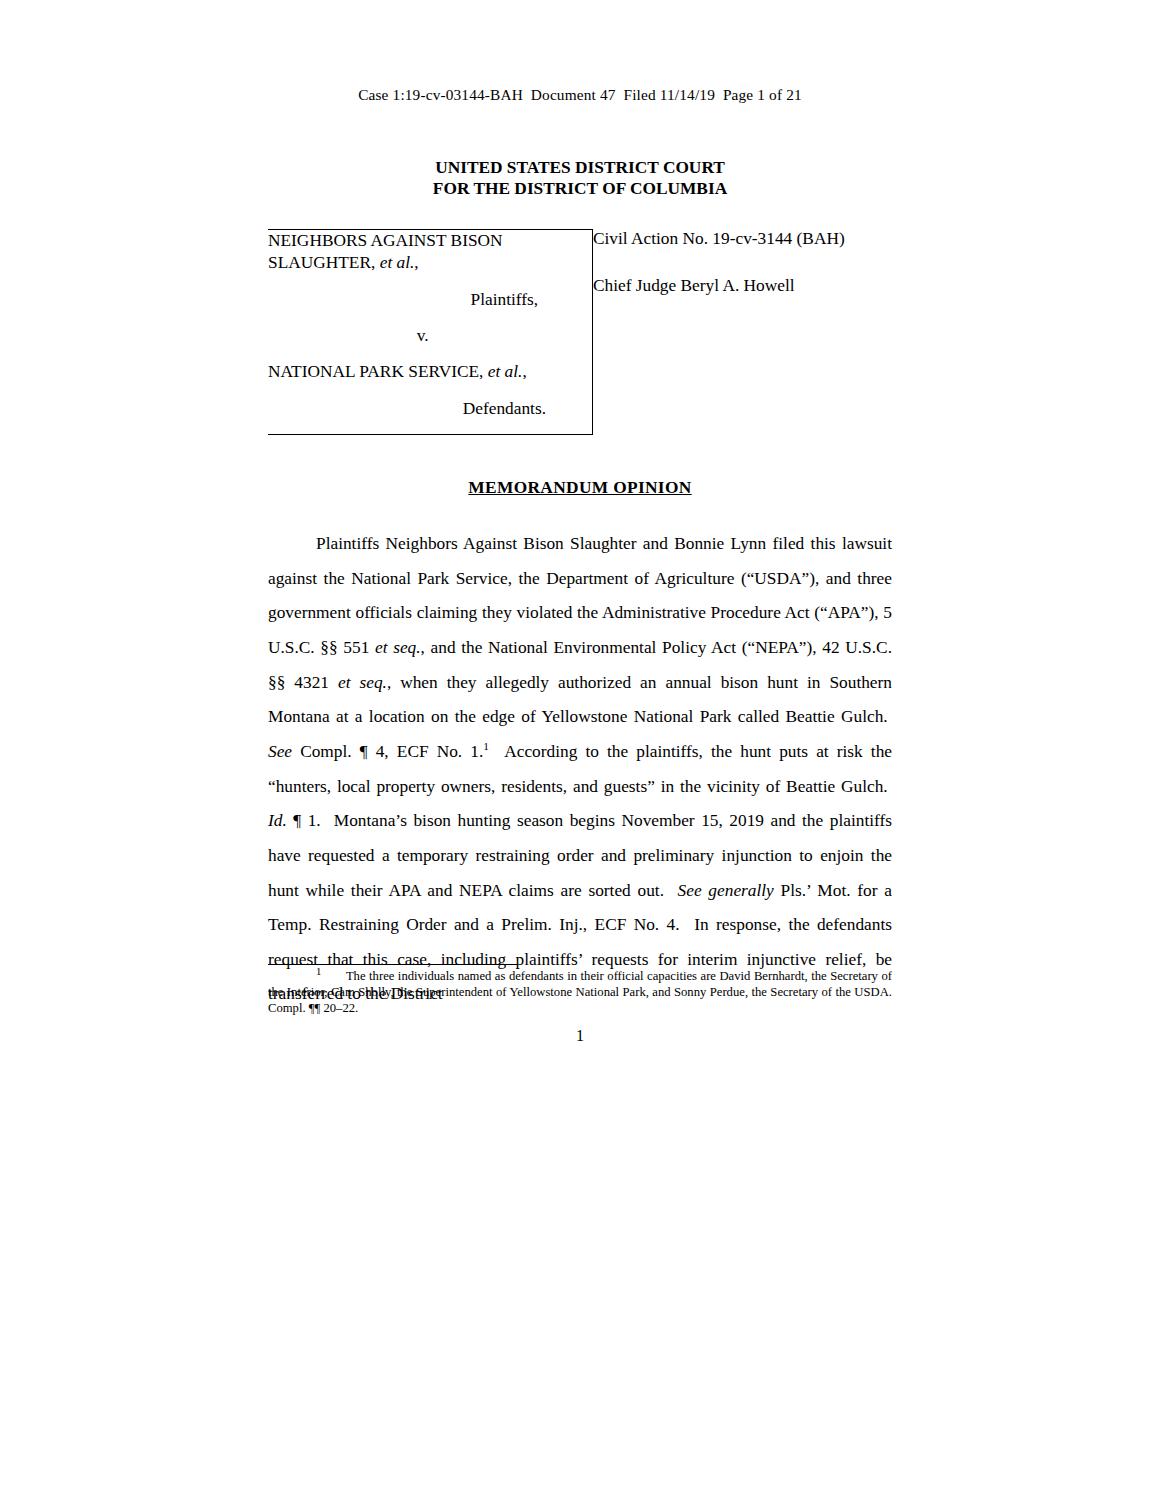Case 1:19-cv-03144-BAH Document 47 Filed 11/14/19 Page 1 of 21
UNITED STATES DISTRICT COURT
FOR THE DISTRICT OF COLUMBIA
| Neighbors Against Bison Slaughter , et al. , Plaintiffs, v. National Park Service , et al. , Defendants. | Civil Action No. 19-cv-3144 (BAH) Chief Judge Beryl A. Howell |
MEMORANDUM OPINION
Plaintiffs Neighbors Against Bison Slaughter and Bonnie Lynn filed this lawsuit against the National Park Service, the Department of Agriculture (“USDA”), and three government officials claiming they violated the Administrative Procedure Act (“APA”), 5 U.S.C. §§ 551 et seq., and the National Environmental Policy Act (“NEPA”), 42 U.S.C. §§ 4321 et seq., when they allegedly authorized an annual bison hunt in Southern Montana at a location on the edge of Yellowstone National Park called Beattie Gulch. See Compl. ¶ 4, ECF No. 1.1 According to the plaintiffs, the hunt puts at risk the “hunters, local property owners, residents, and guests” in the vicinity of Beattie Gulch. Id. ¶ 1. Montana’s bison hunting season begins November 15, 2019 and the plaintiffs have requested a temporary restraining order and preliminary injunction to enjoin the hunt while their APA and NEPA claims are sorted out. See generally Pls.’ Mot. for a Temp. Restraining Order and a Prelim. Inj., ECF No. 4. In response, the defendants request that this case, including plaintiffs’ requests for interim injunctive relief, be transferred to the District
1 The three individuals named as defendants in their official capacities are David Bernhardt, the Secretary of the Interior, Cam Sholly, the Superintendent of Yellowstone National Park, and Sonny Perdue, the Secretary of the USDA. Compl. ¶¶ 20–22.
1